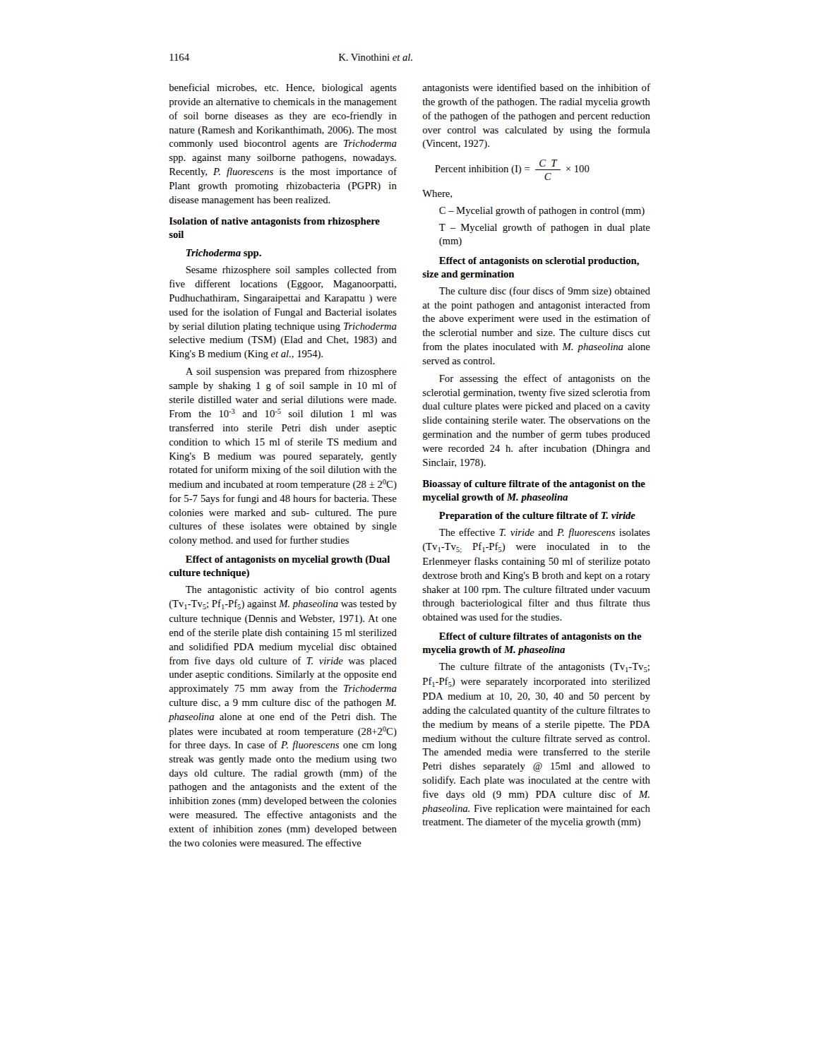1164 K. Vinothini et al.
beneficial microbes, etc. Hence, biological agents provide an alternative to chemicals in the management of soil borne diseases as they are eco-friendly in nature (Ramesh and Korikanthimath, 2006). The most commonly used biocontrol agents are Trichoderma spp. against many soilborne pathogens, nowadays. Recently, P. fluorescens is the most importance of Plant growth promoting rhizobacteria (PGPR) in disease management has been realized.
Isolation of native antagonists from rhizosphere soil
Trichoderma spp.
Sesame rhizosphere soil samples collected from five different locations (Eggoor, Maganoorpatti, Pudhuchathiram, Singaraipettai and Karapattu ) were used for the isolation of Fungal and Bacterial isolates by serial dilution plating technique using Trichoderma selective medium (TSM) (Elad and Chet, 1983) and King's B medium (King et al., 1954).
A soil suspension was prepared from rhizosphere sample by shaking 1 g of soil sample in 10 ml of sterile distilled water and serial dilutions were made. From the 10-3 and 10-5 soil dilution 1 ml was transferred into sterile Petri dish under aseptic condition to which 15 ml of sterile TS medium and King's B medium was poured separately, gently rotated for uniform mixing of the soil dilution with the medium and incubated at room temperature (28 ± 20C) for 5-7 5ays for fungi and 48 hours for bacteria. These colonies were marked and sub- cultured. The pure cultures of these isolates were obtained by single colony method. and used for further studies
Effect of antagonists on mycelial growth (Dual culture technique)
The antagonistic activity of bio control agents (Tv1-Tv5; Pf1-Pf5) against M. phaseolina was tested by culture technique (Dennis and Webster, 1971). At one end of the sterile plate dish containing 15 ml sterilized and solidified PDA medium mycelial disc obtained from five days old culture of T. viride was placed under aseptic conditions. Similarly at the opposite end approximately 75 mm away from the Trichoderma culture disc, a 9 mm culture disc of the pathogen M. phaseolina alone at one end of the Petri dish. The plates were incubated at room temperature (28+20C) for three days. In case of P. fluorescens one cm long streak was gently made onto the medium using two days old culture. The radial growth (mm) of the pathogen and the antagonists and the extent of the inhibition zones (mm) developed between the colonies were measured. The effective antagonists and the extent of inhibition zones (mm) developed between the two colonies were measured. The effective
antagonists were identified based on the inhibition of the growth of the pathogen. The radial mycelia growth of the pathogen of the pathogen and percent reduction over control was calculated by using the formula (Vincent, 1927).
Percent inhibition (I) = C T C × 100
Where,
C – Mycelial growth of pathogen in control (mm)
T – Mycelial growth of pathogen in dual plate (mm)
Effect of antagonists on sclerotial production, size and germination
The culture disc (four discs of 9mm size) obtained at the point pathogen and antagonist interacted from the above experiment were used in the estimation of the sclerotial number and size. The culture discs cut from the plates inoculated with M. phaseolina alone served as control.
For assessing the effect of antagonists on the sclerotial germination, twenty five sized sclerotia from dual culture plates were picked and placed on a cavity slide containing sterile water. The observations on the germination and the number of germ tubes produced were recorded 24 h. after incubation (Dhingra and Sinclair, 1978).
Bioassay of culture filtrate of the antagonist on the mycelial growth of M. phaseolina
Preparation of the culture filtrate of T. viride
The effective T. viride and P. fluorescens isolates (Tv1-Tv5; Pf1-Pf5) were inoculated in to the Erlenmeyer flasks containing 50 ml of sterilize potato dextrose broth and King's B broth and kept on a rotary shaker at 100 rpm. The culture filtrated under vacuum through bacteriological filter and thus filtrate thus obtained was used for the studies.
Effect of culture filtrates of antagonists on the mycelia growth of M. phaseolina
The culture filtrate of the antagonists (Tv1-Tv5; Pf1-Pf5) were separately incorporated into sterilized PDA medium at 10, 20, 30, 40 and 50 percent by adding the calculated quantity of the culture filtrates to the medium by means of a sterile pipette. The PDA medium without the culture filtrate served as control. The amended media were transferred to the sterile Petri dishes separately @ 15ml and allowed to solidify. Each plate was inoculated at the centre with five days old (9 mm) PDA culture disc of M. phaseolina. Five replication were maintained for each treatment. The diameter of the mycelia growth (mm)